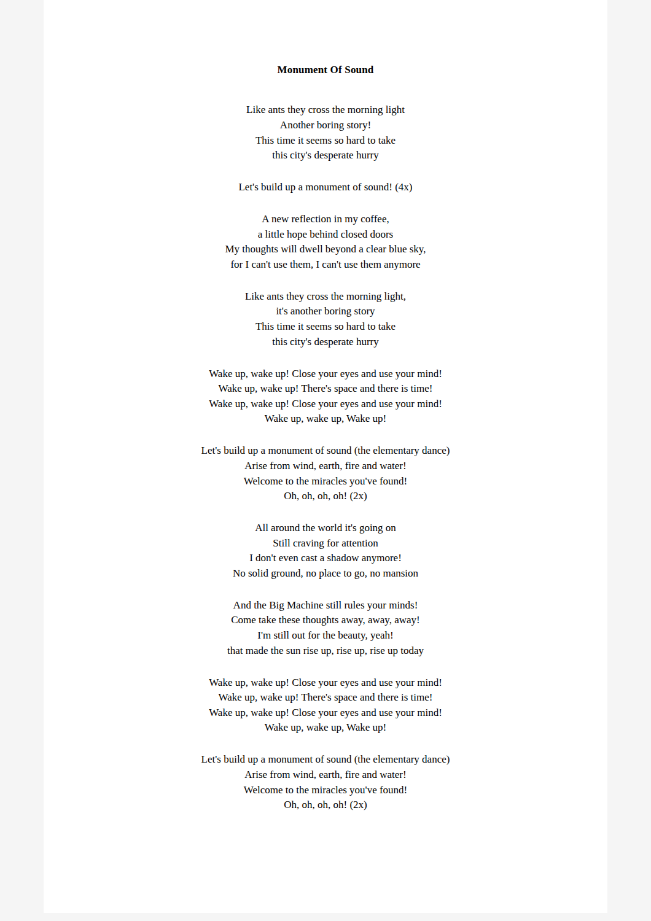Monument Of Sound
Like ants they cross the morning light
Another boring story!
This time it seems so hard to take
this city's desperate hurry
Let's build up a monument of sound! (4x)
A new reflection in my coffee,
a little hope behind closed doors
My thoughts will dwell beyond a clear blue sky,
for I can't use them, I can't use them anymore
Like ants they cross the morning light,
it's another boring story
This time it seems so hard to take
this city's desperate hurry
Wake up, wake up! Close your eyes and use your mind!
Wake up, wake up! There's space and there is time!
Wake up, wake up! Close your eyes and use your mind!
Wake up, wake up, Wake up!
Let's build up a monument of sound (the elementary dance)
Arise from wind, earth, fire and water!
Welcome to the miracles you've found!
Oh, oh, oh, oh! (2x)
All around the world it's going on
Still craving for attention
I don't even cast a shadow anymore!
No solid ground, no place to go, no mansion
And the Big Machine still rules your minds!
Come take these thoughts away, away, away!
I'm still out for the beauty, yeah!
that made the sun rise up, rise up, rise up today
Wake up, wake up! Close your eyes and use your mind!
Wake up, wake up! There's space and there is time!
Wake up, wake up! Close your eyes and use your mind!
Wake up, wake up, Wake up!
Let's build up a monument of sound (the elementary dance)
Arise from wind, earth, fire and water!
Welcome to the miracles you've found!
Oh, oh, oh, oh! (2x)